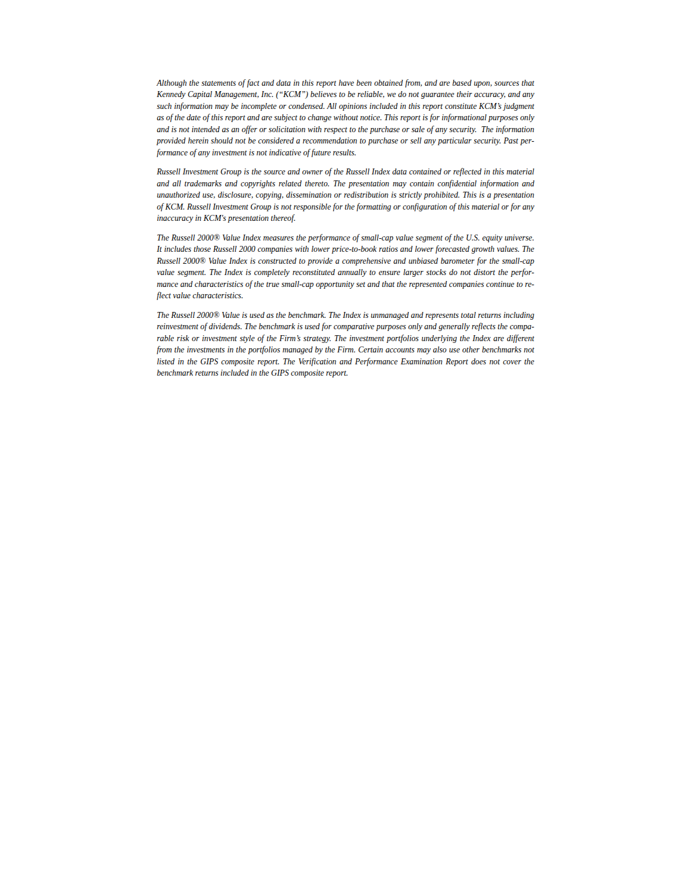Although the statements of fact and data in this report have been obtained from, and are based upon, sources that Kennedy Capital Management, Inc. (“KCM”) believes to be reliable, we do not guarantee their accuracy, and any such information may be incomplete or condensed. All opinions included in this report constitute KCM’s judgment as of the date of this report and are subject to change without notice. This report is for informational purposes only and is not intended as an offer or solicitation with respect to the purchase or sale of any security. The information provided herein should not be considered a recommendation to purchase or sell any particular security. Past performance of any investment is not indicative of future results.
Russell Investment Group is the source and owner of the Russell Index data contained or reflected in this material and all trademarks and copyrights related thereto. The presentation may contain confidential information and unauthorized use, disclosure, copying, dissemination or redistribution is strictly prohibited. This is a presentation of KCM. Russell Investment Group is not responsible for the formatting or configuration of this material or for any inaccuracy in KCM's presentation thereof.
The Russell 2000® Value Index measures the performance of small-cap value segment of the U.S. equity universe. It includes those Russell 2000 companies with lower price-to-book ratios and lower forecasted growth values. The Russell 2000® Value Index is constructed to provide a comprehensive and unbiased barometer for the small-cap value segment. The Index is completely reconstituted annually to ensure larger stocks do not distort the performance and characteristics of the true small-cap opportunity set and that the represented companies continue to reflect value characteristics.
The Russell 2000® Value is used as the benchmark. The Index is unmanaged and represents total returns including reinvestment of dividends. The benchmark is used for comparative purposes only and generally reflects the comparable risk or investment style of the Firm’s strategy. The investment portfolios underlying the Index are different from the investments in the portfolios managed by the Firm. Certain accounts may also use other benchmarks not listed in the GIPS composite report. The Verification and Performance Examination Report does not cover the benchmark returns included in the GIPS composite report.